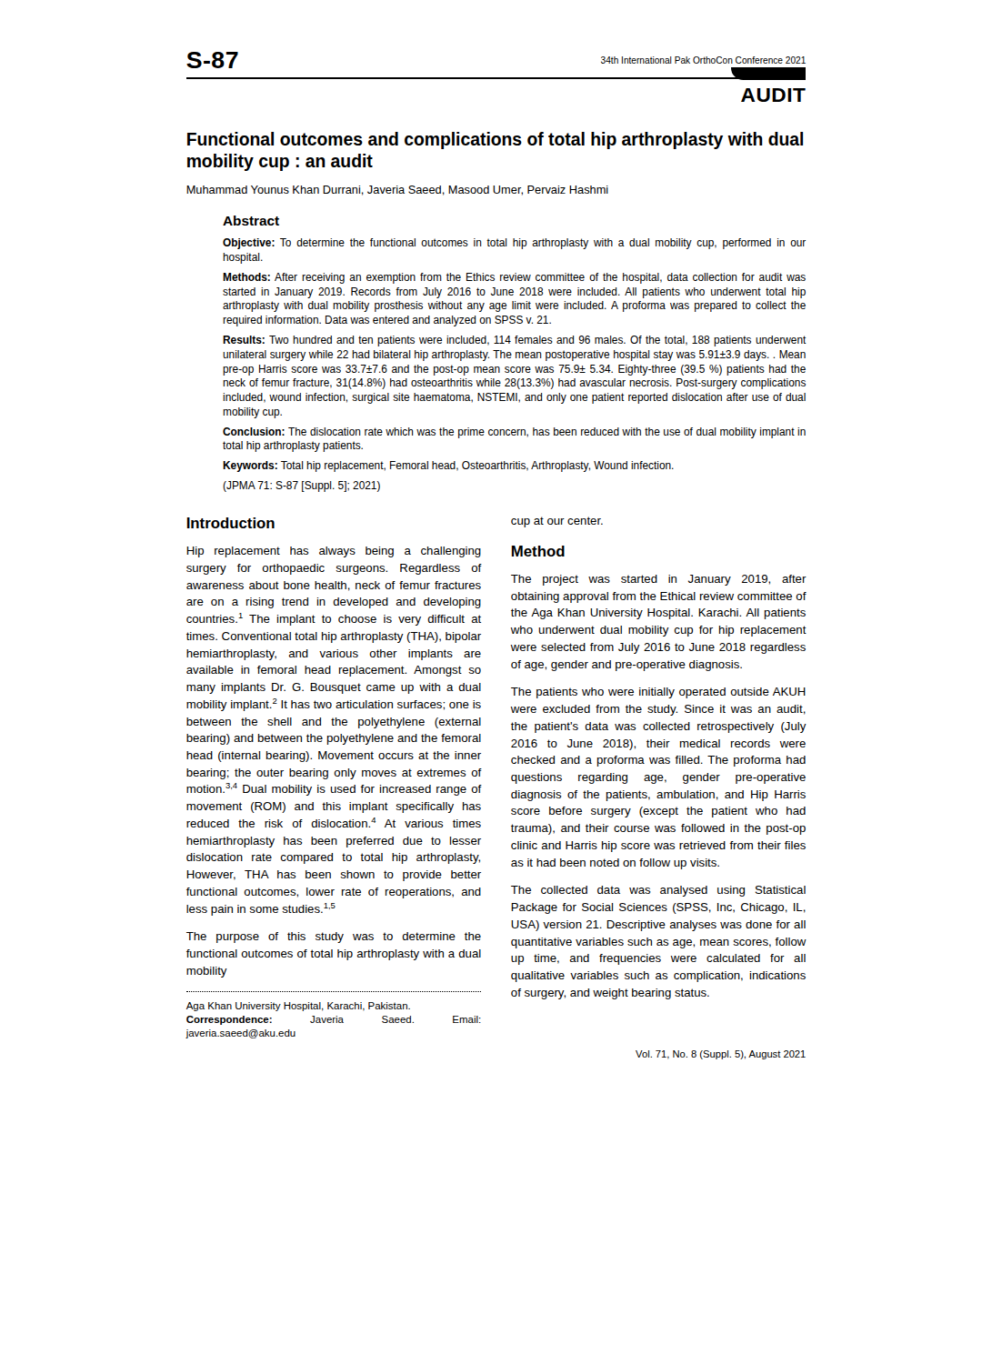S-87
34th International Pak OrthoCon Conference 2021
AUDIT
Functional outcomes and complications of total hip arthroplasty with dual mobility cup : an audit
Muhammad Younus Khan Durrani, Javeria Saeed, Masood Umer, Pervaiz Hashmi
Abstract
Objective: To determine the functional outcomes in total hip arthroplasty with a dual mobility cup, performed in our hospital.
Methods: After receiving an exemption from the Ethics review committee of the hospital, data collection for audit was started in January 2019. Records from July 2016 to June 2018 were included. All patients who underwent total hip arthroplasty with dual mobility prosthesis without any age limit were included. A proforma was prepared to collect the required information. Data was entered and analyzed on SPSS v. 21.
Results: Two hundred and ten patients were included, 114 females and 96 males. Of the total, 188 patients underwent unilateral surgery while 22 had bilateral hip arthroplasty. The mean postoperative hospital stay was 5.91±3.9 days. . Mean pre-op Harris score was 33.7±7.6 and the post-op mean score was 75.9± 5.34. Eighty-three (39.5 %) patients had the neck of femur fracture, 31(14.8%) had osteoarthritis while 28(13.3%) had avascular necrosis. Post-surgery complications included, wound infection, surgical site haematoma, NSTEMI, and only one patient reported dislocation after use of dual mobility cup.
Conclusion: The dislocation rate which was the prime concern, has been reduced with the use of dual mobility implant in total hip arthroplasty patients.
Keywords: Total hip replacement, Femoral head, Osteoarthritis, Arthroplasty, Wound infection.
(JPMA 71: S-87 [Suppl. 5]; 2021)
Introduction
Hip replacement has always being a challenging surgery for orthopaedic surgeons. Regardless of awareness about bone health, neck of femur fractures are on a rising trend in developed and developing countries.1 The implant to choose is very difficult at times. Conventional total hip arthroplasty (THA), bipolar hemiarthroplasty, and various other implants are available in femoral head replacement. Amongst so many implants Dr. G. Bousquet came up with a dual mobility implant.2 It has two articulation surfaces; one is between the shell and the polyethylene (external bearing) and between the polyethylene and the femoral head (internal bearing). Movement occurs at the inner bearing; the outer bearing only moves at extremes of motion.3,4 Dual mobility is used for increased range of movement (ROM) and this implant specifically has reduced the risk of dislocation.4 At various times hemiarthroplasty has been preferred due to lesser dislocation rate compared to total hip arthroplasty, However, THA has been shown to provide better functional outcomes, lower rate of reoperations, and less pain in some studies.1,5
The purpose of this study was to determine the functional outcomes of total hip arthroplasty with a dual mobility
Aga Khan University Hospital, Karachi, Pakistan.
Correspondence: Javeria Saeed. Email: javeria.saeed@aku.edu
cup at our center.
Method
The project was started in January 2019, after obtaining approval from the Ethical review committee of the Aga Khan University Hospital. Karachi. All patients who underwent dual mobility cup for hip replacement were selected from July 2016 to June 2018 regardless of age, gender and pre-operative diagnosis.
The patients who were initially operated outside AKUH were excluded from the study. Since it was an audit, the patient's data was collected retrospectively (July 2016 to June 2018), their medical records were checked and a proforma was filled. The proforma had questions regarding age, gender pre-operative diagnosis of the patients, ambulation, and Hip Harris score before surgery (except the patient who had trauma), and their course was followed in the post-op clinic and Harris hip score was retrieved from their files as it had been noted on follow up visits.
The collected data was analysed using Statistical Package for Social Sciences (SPSS, Inc, Chicago, IL, USA) version 21. Descriptive analyses was done for all quantitative variables such as age, mean scores, follow up time, and frequencies were calculated for all qualitative variables such as complication, indications of surgery, and weight bearing status.
Vol. 71, No. 8 (Suppl. 5), August 2021